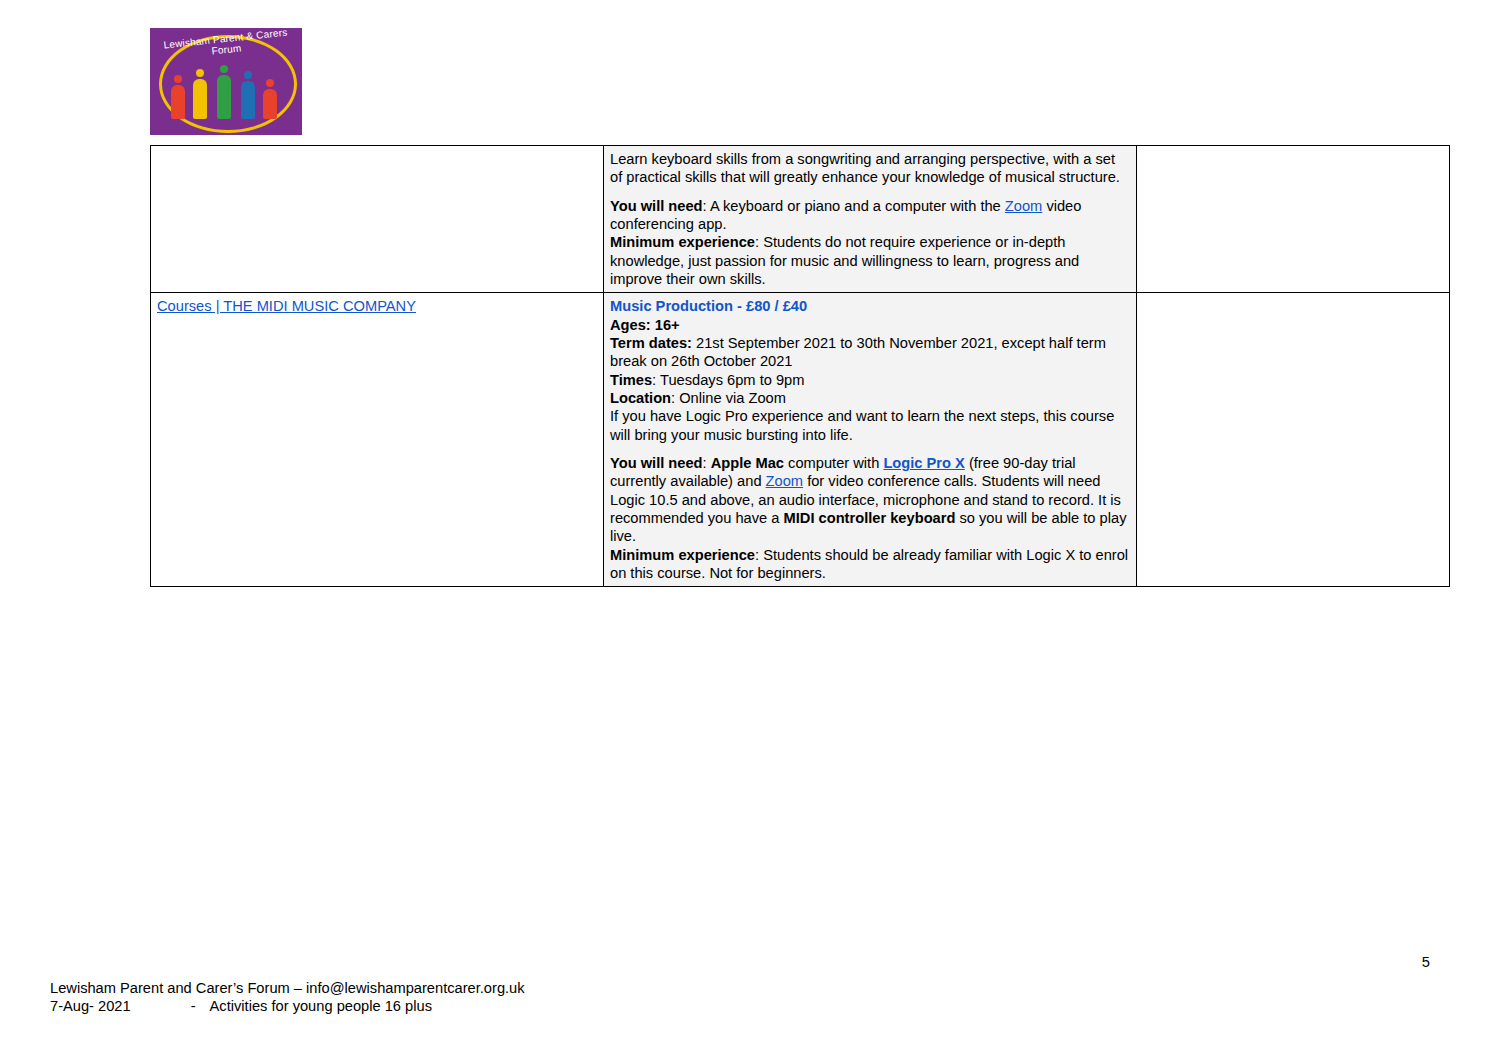Lewisham Parent & Carers Forum
| | Learn keyboard skills from a songwriting and arranging perspective, with a set of practical skills that will greatly enhance your knowledge of musical structure. You will need : A keyboard or piano and a computer with the Zoom video conferencing app. Minimum experience : Students do not require experience or in-depth knowledge, just passion for music and willingness to learn, progress and improve their own skills. | |
| Courses / THE MIDI MUSIC COMPANY | Music Production - £80 / £40 Ages: 16+ Term dates: 21st September 2021 to 30th November 2021, except half term break on 26th October 2021 Times : Tuesdays 6pm to 9pm Location : Online via Zoom If you have Logic Pro experience and want to learn the next steps, this course will bring your music bursting into life. You will need : Apple Mac computer with Logic Pro X (free 90-day trial currently available) and Zoom for video conference calls. Students will need Logic 10.5 and above, an audio interface, microphone and stand to record. It is recommended you have a MIDI controller keyboard so you will be able to play live. Minimum experience : Students should be already familiar with Logic X to enrol on this course. Not for beginners. | |
5
Lewisham Parent and Carer’s Forum – info@lewishamparentcarer.org.uk
7-Aug- 2021 - Activities for young people 16 plus